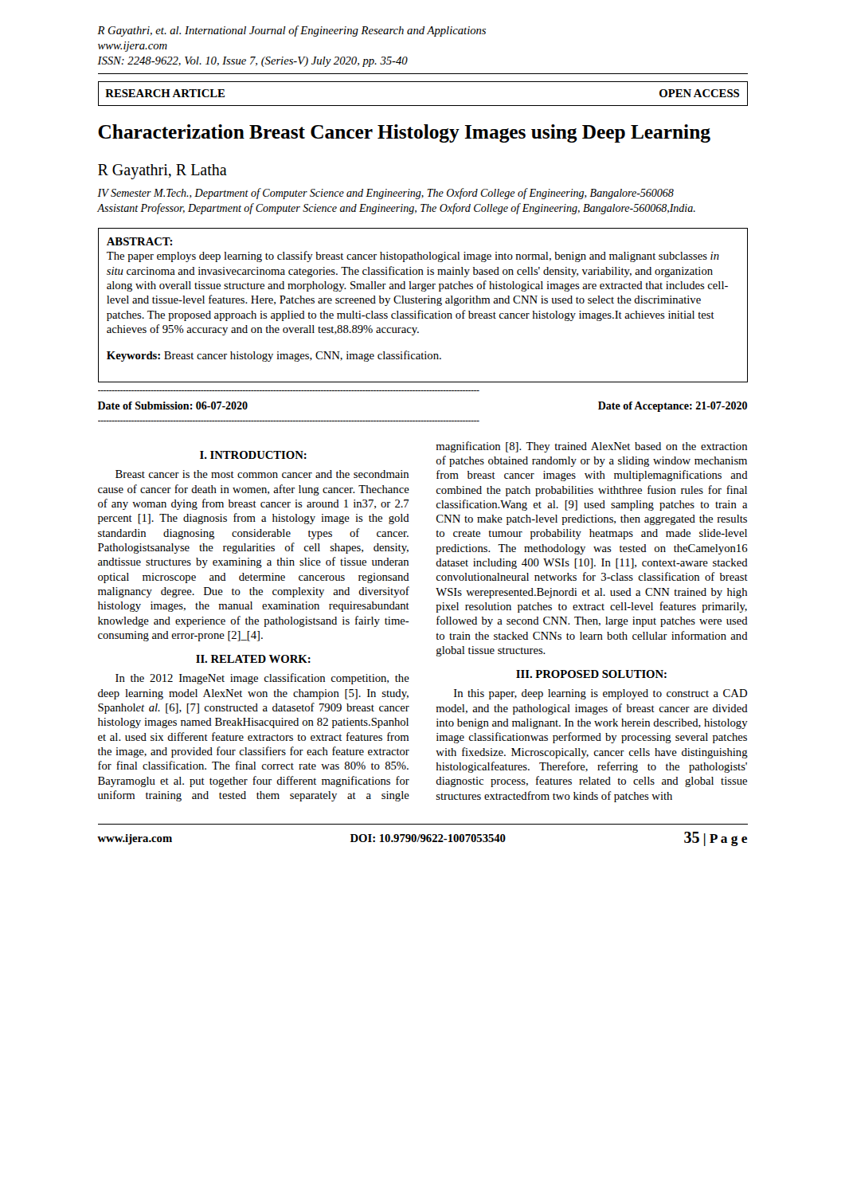R Gayathri, et. al. International Journal of Engineering Research and Applications
www.ijera.com
ISSN: 2248-9622, Vol. 10, Issue 7, (Series-V) July 2020, pp. 35-40
RESEARCH ARTICLE OPEN ACCESS
Characterization Breast Cancer Histology Images using Deep Learning
R Gayathri, R Latha
IV Semester M.Tech., Department of Computer Science and Engineering, The Oxford College of Engineering, Bangalore-560068
Assistant Professor, Department of Computer Science and Engineering, The Oxford College of Engineering, Bangalore-560068,India.
ABSTRACT:
The paper employs deep learning to classify breast cancer histopathological image into normal, benign and malignant subclasses in situ carcinoma and invasivecarcinoma categories. The classification is mainly based on cells' density, variability, and organization along with overall tissue structure and morphology. Smaller and larger patches of histological images are extracted that includes cell-level and tissue-level features. Here, Patches are screened by Clustering algorithm and CNN is used to select the discriminative patches. The proposed approach is applied to the multi-class classification of breast cancer histology images.It achieves initial test achieves of 95% accuracy and on the overall test,88.89% accuracy.
Keywords: Breast cancer histology images, CNN, image classification.
-----------------------------------------------------------------------------------------------------------------------------------------
Date of Submission: 06-07-2020 Date of Acceptance: 21-07-2020
-----------------------------------------------------------------------------------------------------------------------------------------
I. Introduction:
Breast cancer is the most common cancer and the secondmain cause of cancer for death in women, after lung cancer. Thechance of any woman dying from breast cancer is around 1 in37, or 2.7 percent [1]. The diagnosis from a histology image is the gold standardin diagnosing considerable types of cancer. Pathologistsanalyse the regularities of cell shapes, density, andtissue structures by examining a thin slice of tissue underan optical microscope and determine cancerous regionsand malignancy degree. Due to the complexity and diversityof histology images, the manual examination requiresabundant knowledge and experience of the pathologistsand is fairly time-consuming and error-prone [2]_[4].
II. Related Work:
In the 2012 ImageNet image classification competition, the deep learning model AlexNet won the champion [5]. In study, Spanholet al. [6], [7] constructed a datasetof 7909 breast cancer histology images named BreakHisacquired on 82 patients.Spanhol et al. used six different feature extractors to extract features from the image, and provided four classifiers for each feature extractor for final classification. The final correct rate was 80% to 85%. Bayramoglu et al. put together four different magnifications for uniform training and tested them separately at a single magnification [8]. They trained AlexNet based on the extraction of patches obtained randomly or by a sliding window mechanism from breast cancer images with multiplemagnifications and combined the patch probabilities withthree fusion rules for final classification.Wang et al. [9] used sampling patches to train a CNN to make patch-level predictions, then aggregated the results to create tumour probability heatmaps and made slide-level predictions. The methodology was tested on theCamelyon16 dataset including 400 WSIs [10]. In [11], context-aware stacked convolutionalneural networks for 3-class classification of breast WSIs werepresented.Bejnordi et al. used a CNN trained by high pixel resolution patches to extract cell-level features primarily, followed by a second CNN. Then, large input patches were used to train the stacked CNNs to learn both cellular information and global tissue structures.
III. Proposed Solution:
In this paper, deep learning is employed to construct a CAD model, and the pathological images of breast cancer are divided into benign and malignant. In the work herein described, histology image classificationwas performed by processing several patches with fixedsize. Microscopically, cancer cells have distinguishing histologicalfeatures. Therefore, referring to the pathologists' diagnostic process, features related to cells and global tissue structures extractedfrom two kinds of patches with
www.ijera.com DOI: 10.9790/9622-1007053540 35 | P a g e